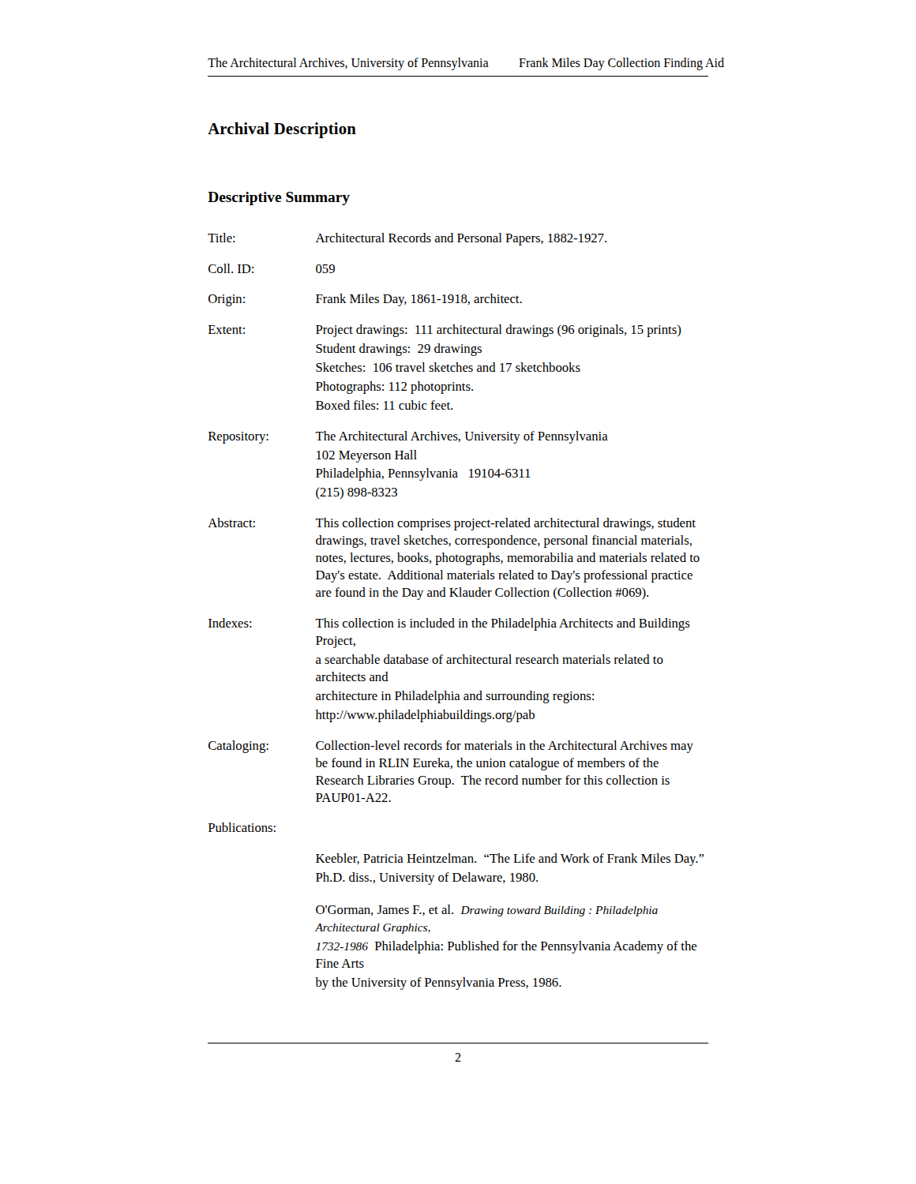The Architectural Archives, University of Pennsylvania Frank Miles Day Collection Finding Aid
Archival Description
Descriptive Summary
Title:
Architectural Records and Personal Papers, 1882-1927.
Coll. ID:
059
Origin:
Frank Miles Day, 1861-1918, architect.
Extent:
Project drawings: 111 architectural drawings (96 originals, 15 prints)
Student drawings: 29 drawings
Sketches: 106 travel sketches and 17 sketchbooks
Photographs: 112 photoprints.
Boxed files: 11 cubic feet.
Repository:
The Architectural Archives, University of Pennsylvania
102 Meyerson Hall
Philadelphia, Pennsylvania 19104-6311
(215) 898-8323
Abstract:
This collection comprises project-related architectural drawings, student drawings, travel sketches, correspondence, personal financial materials, notes, lectures, books, photographs, memorabilia and materials related to Day's estate. Additional materials related to Day's professional practice are found in the Day and Klauder Collection (Collection #069).
Indexes:
This collection is included in the Philadelphia Architects and Buildings Project,
a searchable database of architectural research materials related to architects and
architecture in Philadelphia and surrounding regions:
http://www.philadelphiabuildings.org/pab
Cataloging:
Collection-level records for materials in the Architectural Archives may be found in RLIN Eureka, the union catalogue of members of the Research Libraries Group. The record number for this collection is PAUP01-A22.
Publications:
Keebler, Patricia Heintzelman. “The Life and Work of Frank Miles Day.”
Ph.D. diss., University of Delaware, 1980.
O'Gorman, James F., et al. Drawing toward Building : Philadelphia Architectural Graphics,
1732-1986 Philadelphia: Published for the Pennsylvania Academy of the Fine Arts
by the University of Pennsylvania Press, 1986.
2